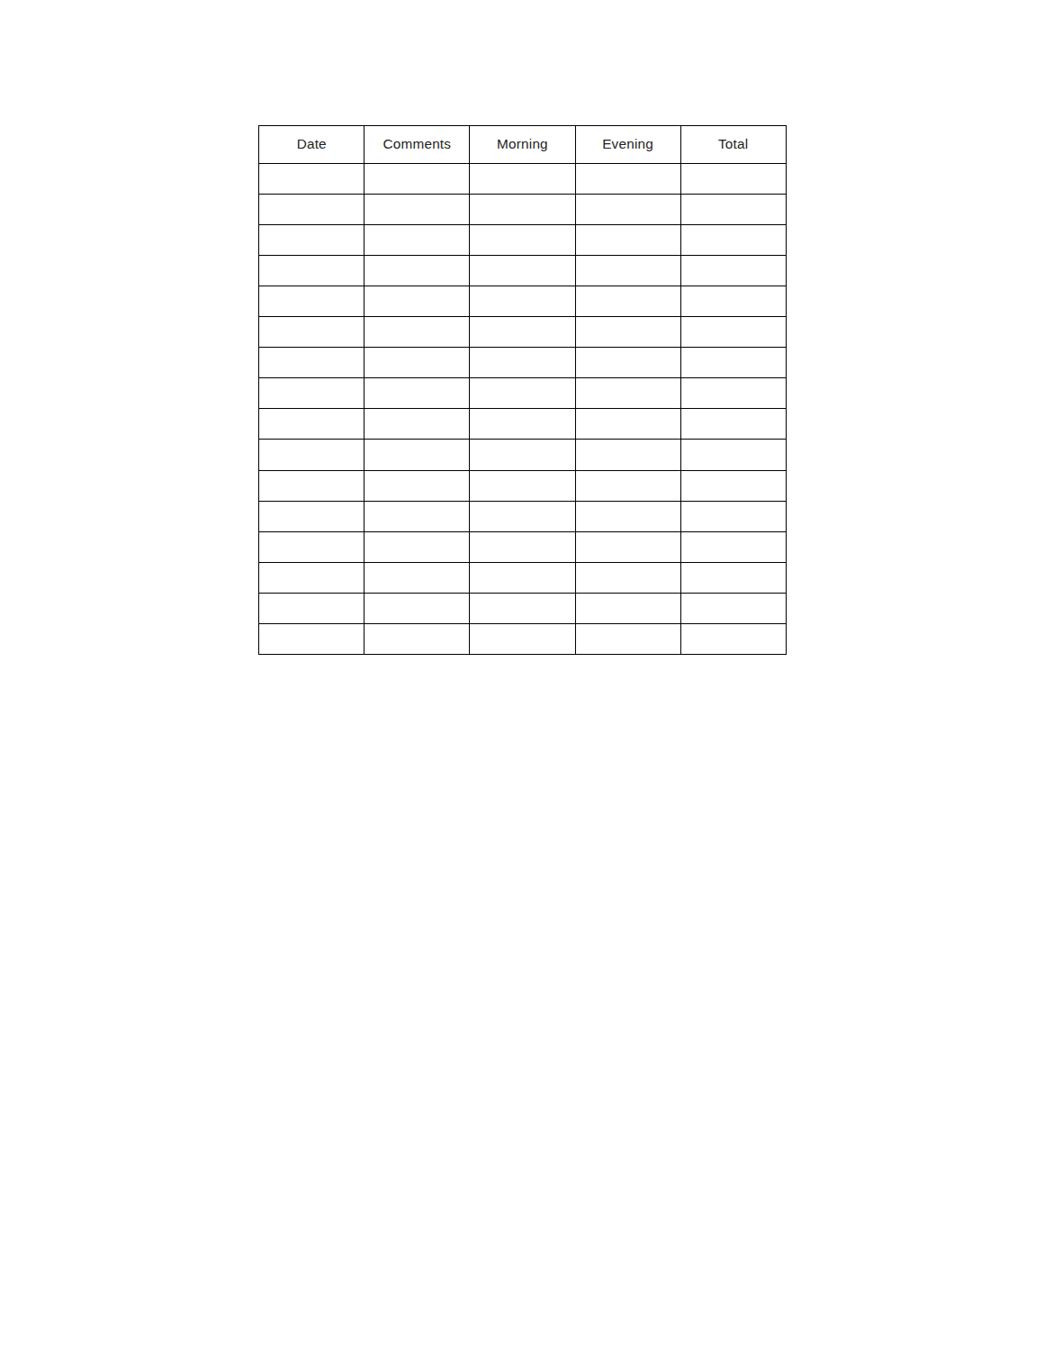| Date | Comments | Morning | Evening | Total |
| --- | --- | --- | --- | --- |